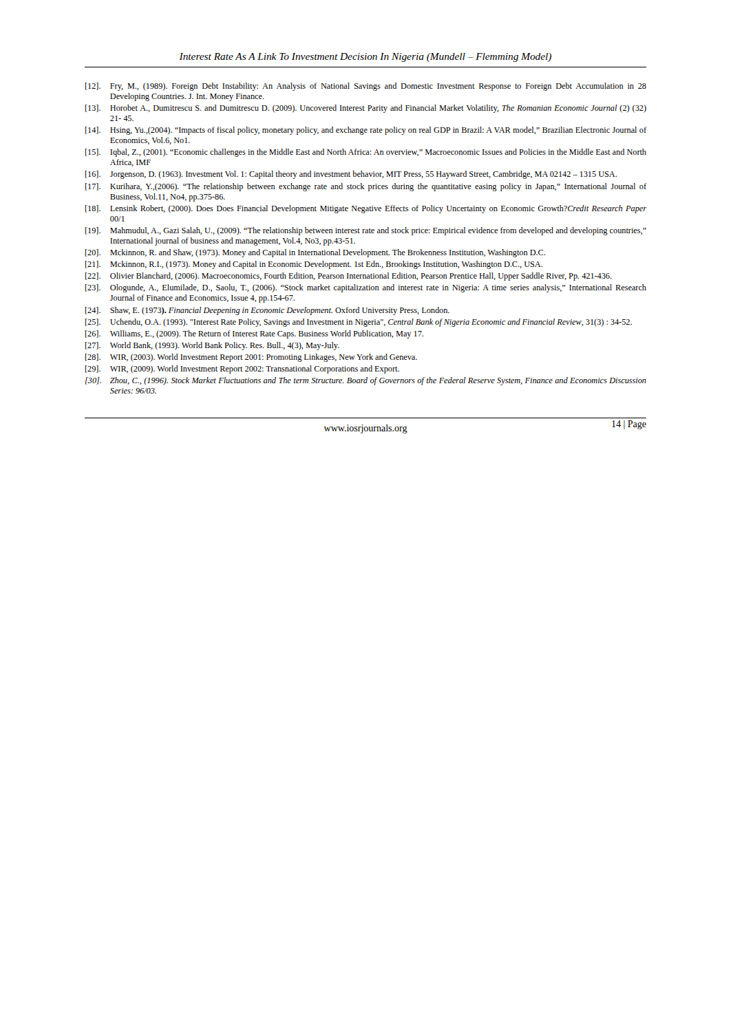Interest Rate As A Link To Investment Decision In Nigeria (Mundell – Flemming Model)
[12]. Fry, M., (1989). Foreign Debt Instability: An Analysis of National Savings and Domestic Investment Response to Foreign Debt Accumulation in 28 Developing Countries. J. Int. Money Finance.
[13]. Horobet A., Dumitrescu S. and Dumitrescu D. (2009). Uncovered Interest Parity and Financial Market Volatility, The Romanian Economic Journal (2) (32) 21- 45.
[14]. Hsing, Yu.,(2004). “Impacts of fiscal policy, monetary policy, and exchange rate policy on real GDP in Brazil: A VAR model,” Brazilian Electronic Journal of Economics, Vol.6, No1.
[15]. Iqbal, Z., (2001). “Economic challenges in the Middle East and North Africa: An overview,” Macroeconomic Issues and Policies in the Middle East and North Africa, IMF
[16]. Jorgenson, D. (1963). Investment Vol. 1: Capital theory and investment behavior, MIT Press, 55 Hayward Street, Cambridge, MA 02142 – 1315 USA.
[17]. Kurihara, Y.,(2006). “The relationship between exchange rate and stock prices during the quantitative easing policy in Japan,” International Journal of Business, Vol.11, No4, pp.375-86.
[18]. Lensink Robert, (2000). Does Does Financial Development Mitigate Negative Effects of Policy Uncertainty on Economic Growth?Credit Research Paper 00/1
[19]. Mahmudul, A., Gazi Salah, U., (2009). “The relationship between interest rate and stock price: Empirical evidence from developed and developing countries,” International journal of business and management, Vol.4, No3, pp.43-51.
[20]. Mckinnon, R. and Shaw, (1973). Money and Capital in International Development. The Brokenness Institution, Washington D.C.
[21]. Mckinnon, R.I., (1973). Money and Capital in Economic Development. 1st Edn., Brookings Institution, Washington D.C., USA.
[22]. Olivier Blanchard, (2006). Macroeconomics, Fourth Edition, Pearson International Edition, Pearson Prentice Hall, Upper Saddle River, Pp. 421-436.
[23]. Ologunde, A., Elumilade, D., Saolu, T., (2006). “Stock market capitalization and interest rate in Nigeria: A time series analysis,” International Research Journal of Finance and Economics, Issue 4, pp.154-67.
[24]. Shaw, E. (1973). Financial Deepening in Economic Development. Oxford University Press, London.
[25]. Uchendu, O.A. (1993). "Interest Rate Policy, Savings and Investment in Nigeria", Central Bank of Nigeria Economic and Financial Review, 31(3) : 34-52.
[26]. Williams, E., (2009). The Return of Interest Rate Caps. Business World Publication, May 17.
[27]. World Bank, (1993). World Bank Policy. Res. Bull., 4(3), May-July.
[28]. WIR, (2003). World Investment Report 2001: Promoting Linkages, New York and Geneva.
[29]. WIR, (2009). World Investment Report 2002: Transnational Corporations and Export.
[30]. Zhou, C., (1996). Stock Market Fluctuations and The term Structure. Board of Governors of the Federal Reserve System, Finance and Economics Discussion Series: 96/03.
www.iosrjournals.org 14 | Page